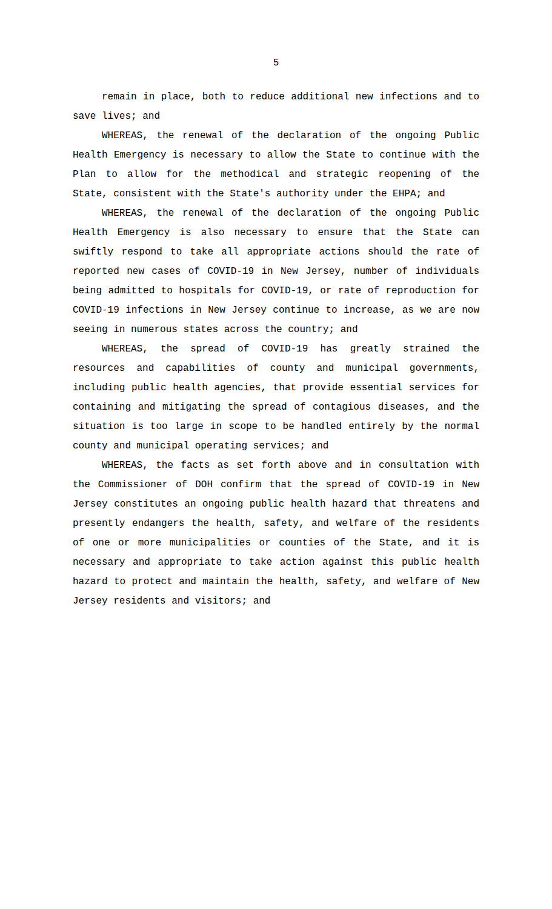5
remain in place, both to reduce additional new infections and to save lives; and
WHEREAS, the renewal of the declaration of the ongoing Public Health Emergency is necessary to allow the State to continue with the Plan to allow for the methodical and strategic reopening of the State, consistent with the State's authority under the EHPA; and
WHEREAS, the renewal of the declaration of the ongoing Public Health Emergency is also necessary to ensure that the State can swiftly respond to take all appropriate actions should the rate of reported new cases of COVID-19 in New Jersey, number of individuals being admitted to hospitals for COVID-19, or rate of reproduction for COVID-19 infections in New Jersey continue to increase, as we are now seeing in numerous states across the country; and
WHEREAS, the spread of COVID-19 has greatly strained the resources and capabilities of county and municipal governments, including public health agencies, that provide essential services for containing and mitigating the spread of contagious diseases, and the situation is too large in scope to be handled entirely by the normal county and municipal operating services; and
WHEREAS, the facts as set forth above and in consultation with the Commissioner of DOH confirm that the spread of COVID-19 in New Jersey constitutes an ongoing public health hazard that threatens and presently endangers the health, safety, and welfare of the residents of one or more municipalities or counties of the State, and it is necessary and appropriate to take action against this public health hazard to protect and maintain the health, safety, and welfare of New Jersey residents and visitors; and